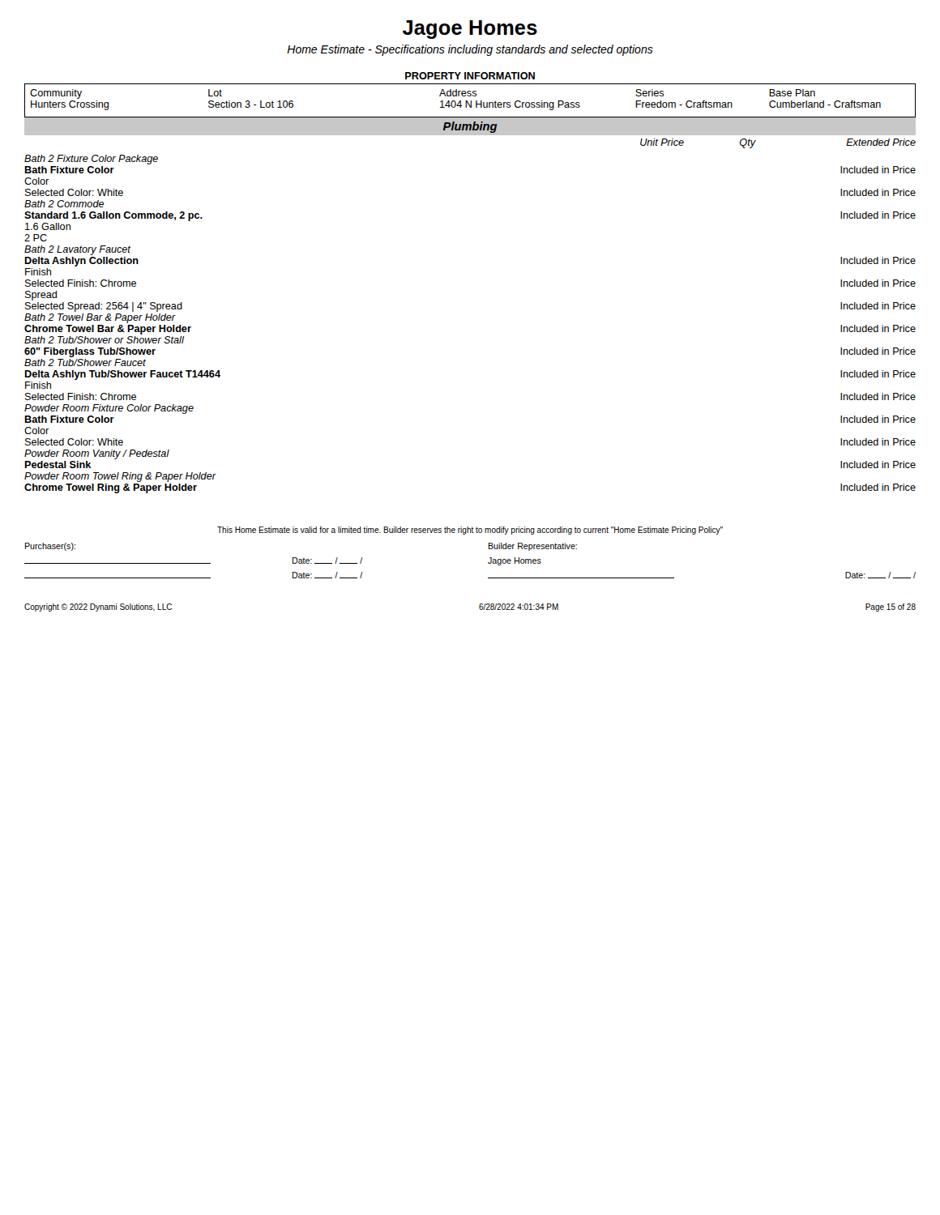Jagoe Homes
Home Estimate - Specifications including standards and selected options
PROPERTY INFORMATION
| Community Hunters Crossing | Lot Section 3 - Lot 106 | Address 1404 N Hunters Crossing Pass | Series Freedom - Craftsman | Base Plan Cumberland - Craftsman |
Plumbing
| | Unit Price | Qty | Extended Price |
| --- | --- | --- | --- |
| Bath 2 Fixture Color Package | | | |
| Bath Fixture Color | | | Included in Price |
| Color | | | |
| Selected Color: White | | | Included in Price |
| Bath 2 Commode | | | |
| Standard 1.6 Gallon Commode, 2 pc. | | | Included in Price |
| 1.6 Gallon | | | |
| 2 PC | | | |
| Bath 2 Lavatory Faucet | | | |
| Delta Ashlyn Collection | | | Included in Price |
| Finish | | | |
| Selected Finish: Chrome | | | Included in Price |
| Spread | | | |
| Selected Spread: 2564 / 4" Spread | | | Included in Price |
| Bath 2 Towel Bar & Paper Holder | | | |
| Chrome Towel Bar & Paper Holder | | | Included in Price |
| Bath 2 Tub/Shower or Shower Stall | | | |
| 60" Fiberglass Tub/Shower | | | Included in Price |
| Bath 2 Tub/Shower Faucet | | | |
| Delta Ashlyn Tub/Shower Faucet T14464 | | | Included in Price |
| Finish | | | |
| Selected Finish: Chrome | | | Included in Price |
| Powder Room Fixture Color Package | | | |
| Bath Fixture Color | | | Included in Price |
| Color | | | |
| Selected Color: White | | | Included in Price |
| Powder Room Vanity / Pedestal | | | |
| Pedestal Sink | | | Included in Price |
| Powder Room Towel Ring & Paper Holder | | | |
| Chrome Towel Ring & Paper Holder | | | Included in Price |
This Home Estimate is valid for a limited time. Builder reserves the right to modify pricing according to current "Home Estimate Pricing Policy"
| Purchaser(s): | | Builder Representative: |
| | Date: / / | Jagoe Homes |
| | Date: / / | Date: / / |
Copyright © 2022 Dynami Solutions, LLC 6/28/2022 4:01:34 PM Page 15 of 28